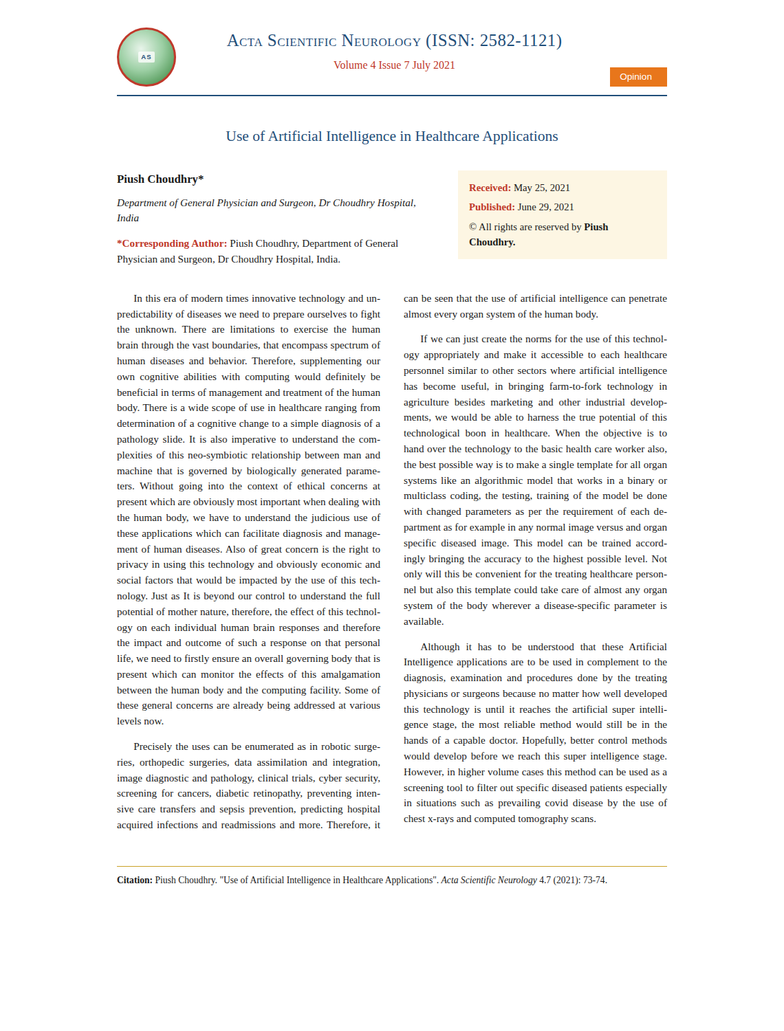AS
Acta Scientific Neurology (ISSN: 2582-1121)
Volume 4 Issue 7 July 2021
Opinion
Use of Artificial Intelligence in Healthcare Applications
Piush Choudhry*
Department of General Physician and Surgeon, Dr Choudhry Hospital, India
*Corresponding Author: Piush Choudhry, Department of General Physician and Surgeon, Dr Choudhry Hospital, India.
Received: May 25, 2021
Published: June 29, 2021
© All rights are reserved by Piush Choudhry.
In this era of modern times innovative technology and unpredictability of diseases we need to prepare ourselves to fight the unknown. There are limitations to exercise the human brain through the vast boundaries, that encompass spectrum of human diseases and behavior. Therefore, supplementing our own cognitive abilities with computing would definitely be beneficial in terms of management and treatment of the human body. There is a wide scope of use in healthcare ranging from determination of a cognitive change to a simple diagnosis of a pathology slide. It is also imperative to understand the complexities of this neo-symbiotic relationship between man and machine that is governed by biologically generated parameters. Without going into the context of ethical concerns at present which are obviously most important when dealing with the human body, we have to understand the judicious use of these applications which can facilitate diagnosis and management of human diseases. Also of great concern is the right to privacy in using this technology and obviously economic and social factors that would be impacted by the use of this technology. Just as It is beyond our control to understand the full potential of mother nature, therefore, the effect of this technology on each individual human brain responses and therefore the impact and outcome of such a response on that personal life, we need to firstly ensure an overall governing body that is present which can monitor the effects of this amalgamation between the human body and the computing facility. Some of these general concerns are already being addressed at various levels now.
Precisely the uses can be enumerated as in robotic surgeries, orthopedic surgeries, data assimilation and integration, image diagnostic and pathology, clinical trials, cyber security, screening for cancers, diabetic retinopathy, preventing intensive care transfers and sepsis prevention, predicting hospital acquired infections and readmissions and more. Therefore, it can be seen that the use of artificial intelligence can penetrate almost every organ system of the human body.
If we can just create the norms for the use of this technology appropriately and make it accessible to each healthcare personnel similar to other sectors where artificial intelligence has become useful, in bringing farm-to-fork technology in agriculture besides marketing and other industrial developments, we would be able to harness the true potential of this technological boon in healthcare. When the objective is to hand over the technology to the basic health care worker also, the best possible way is to make a single template for all organ systems like an algorithmic model that works in a binary or multiclass coding, the testing, training of the model be done with changed parameters as per the requirement of each department as for example in any normal image versus and organ specific diseased image. This model can be trained accordingly bringing the accuracy to the highest possible level. Not only will this be convenient for the treating healthcare personnel but also this template could take care of almost any organ system of the body wherever a disease-specific parameter is available.
Although it has to be understood that these Artificial Intelligence applications are to be used in complement to the diagnosis, examination and procedures done by the treating physicians or surgeons because no matter how well developed this technology is until it reaches the artificial super intelligence stage, the most reliable method would still be in the hands of a capable doctor. Hopefully, better control methods would develop before we reach this super intelligence stage. However, in higher volume cases this method can be used as a screening tool to filter out specific diseased patients especially in situations such as prevailing covid disease by the use of chest x-rays and computed tomography scans.
Citation: Piush Choudhry. "Use of Artificial Intelligence in Healthcare Applications". Acta Scientific Neurology 4.7 (2021): 73-74.